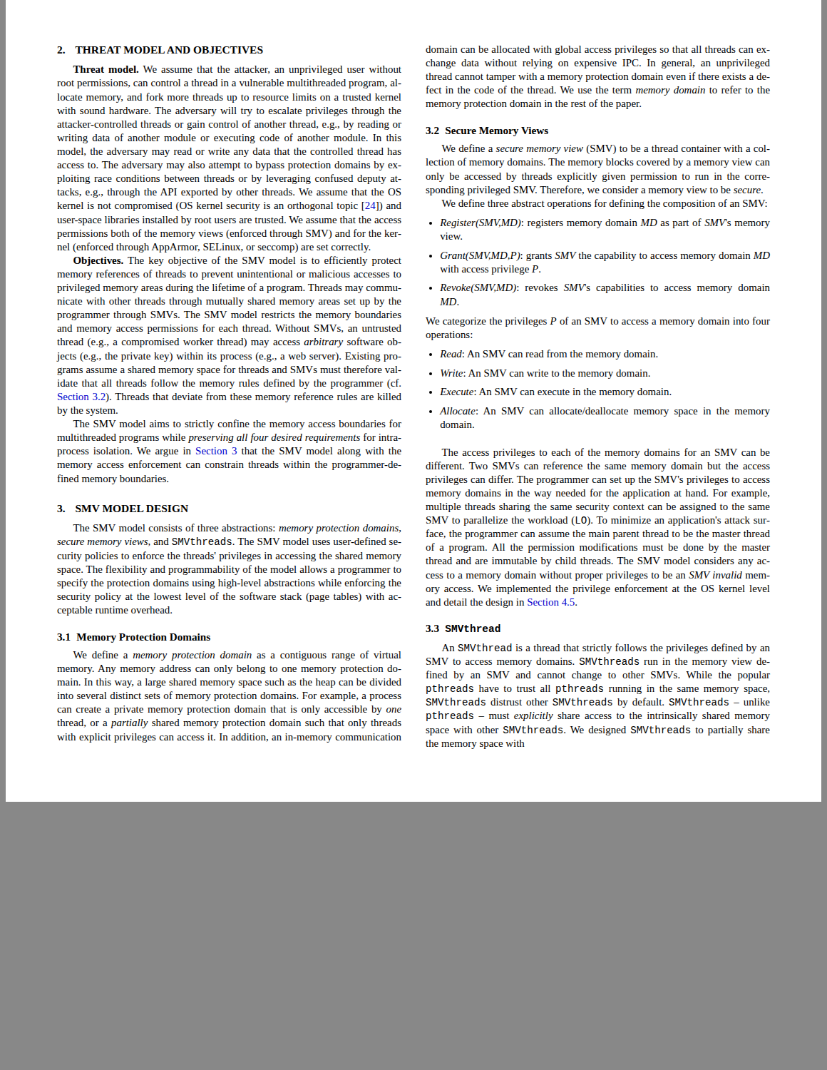2. THREAT MODEL AND OBJECTIVES
Threat model. We assume that the attacker, an unprivileged user without root permissions, can control a thread in a vulnerable multithreaded program, allocate memory, and fork more threads up to resource limits on a trusted kernel with sound hardware. The adversary will try to escalate privileges through the attacker-controlled threads or gain control of another thread, e.g., by reading or writing data of another module or executing code of another module. In this model, the adversary may read or write any data that the controlled thread has access to. The adversary may also attempt to bypass protection domains by exploiting race conditions between threads or by leveraging confused deputy attacks, e.g., through the API exported by other threads. We assume that the OS kernel is not compromised (OS kernel security is an orthogonal topic [24]) and user-space libraries installed by root users are trusted. We assume that the access permissions both of the memory views (enforced through SMV) and for the kernel (enforced through AppArmor, SELinux, or seccomp) are set correctly.
Objectives. The key objective of the SMV model is to efficiently protect memory references of threads to prevent unintentional or malicious accesses to privileged memory areas during the lifetime of a program. Threads may communicate with other threads through mutually shared memory areas set up by the programmer through SMVs. The SMV model restricts the memory boundaries and memory access permissions for each thread. Without SMVs, an untrusted thread (e.g., a compromised worker thread) may access arbitrary software objects (e.g., the private key) within its process (e.g., a web server). Existing programs assume a shared memory space for threads and SMVs must therefore validate that all threads follow the memory rules defined by the programmer (cf. Section 3.2). Threads that deviate from these memory reference rules are killed by the system.
The SMV model aims to strictly confine the memory access boundaries for multithreaded programs while preserving all four desired requirements for intra-process isolation. We argue in Section 3 that the SMV model along with the memory access enforcement can constrain threads within the programmer-defined memory boundaries.
3. SMV MODEL DESIGN
The SMV model consists of three abstractions: memory protection domains, secure memory views, and SMVthreads. The SMV model uses user-defined security policies to enforce the threads' privileges in accessing the shared memory space. The flexibility and programmability of the model allows a programmer to specify the protection domains using high-level abstractions while enforcing the security policy at the lowest level of the software stack (page tables) with acceptable runtime overhead.
3.1 Memory Protection Domains
We define a memory protection domain as a contiguous range of virtual memory. Any memory address can only belong to one memory protection domain. In this way, a large shared memory space such as the heap can be divided into several distinct sets of memory protection domains. For example, a process can create a private memory protection domain that is only accessible by one thread, or a partially shared memory protection domain such that only threads with explicit privileges can access it. In addition, an in-memory communication domain can be allocated with global access privileges so that all threads can exchange data without relying on expensive IPC. In general, an unprivileged thread cannot tamper with a memory protection domain even if there exists a defect in the code of the thread. We use the term memory domain to refer to the memory protection domain in the rest of the paper.
3.2 Secure Memory Views
We define a secure memory view (SMV) to be a thread container with a collection of memory domains. The memory blocks covered by a memory view can only be accessed by threads explicitly given permission to run in the corresponding privileged SMV. Therefore, we consider a memory view to be secure.
We define three abstract operations for defining the composition of an SMV:
Register(SMV,MD): registers memory domain MD as part of SMV's memory view.
Grant(SMV,MD,P): grants SMV the capability to access memory domain MD with access privilege P.
Revoke(SMV,MD): revokes SMV's capabilities to access memory domain MD.
We categorize the privileges P of an SMV to access a memory domain into four operations:
Read: An SMV can read from the memory domain.
Write: An SMV can write to the memory domain.
Execute: An SMV can execute in the memory domain.
Allocate: An SMV can allocate/deallocate memory space in the memory domain.
The access privileges to each of the memory domains for an SMV can be different. Two SMVs can reference the same memory domain but the access privileges can differ. The programmer can set up the SMV's privileges to access memory domains in the way needed for the application at hand. For example, multiple threads sharing the same security context can be assigned to the same SMV to parallelize the workload (LO). To minimize an application's attack surface, the programmer can assume the main parent thread to be the master thread of a program. All the permission modifications must be done by the master thread and are immutable by child threads. The SMV model considers any access to a memory domain without proper privileges to be an SMV invalid memory access. We implemented the privilege enforcement at the OS kernel level and detail the design in Section 4.5.
3.3 SMVthread
An SMVthread is a thread that strictly follows the privileges defined by an SMV to access memory domains. SMVthreads run in the memory view defined by an SMV and cannot change to other SMVs. While the popular pthreads have to trust all pthreads running in the same memory space, SMVthreads distrust other SMVthreads by default. SMVthreads – unlike pthreads – must explicitly share access to the intrinsically shared memory space with other SMVthreads. We designed SMVthreads to partially share the memory space with